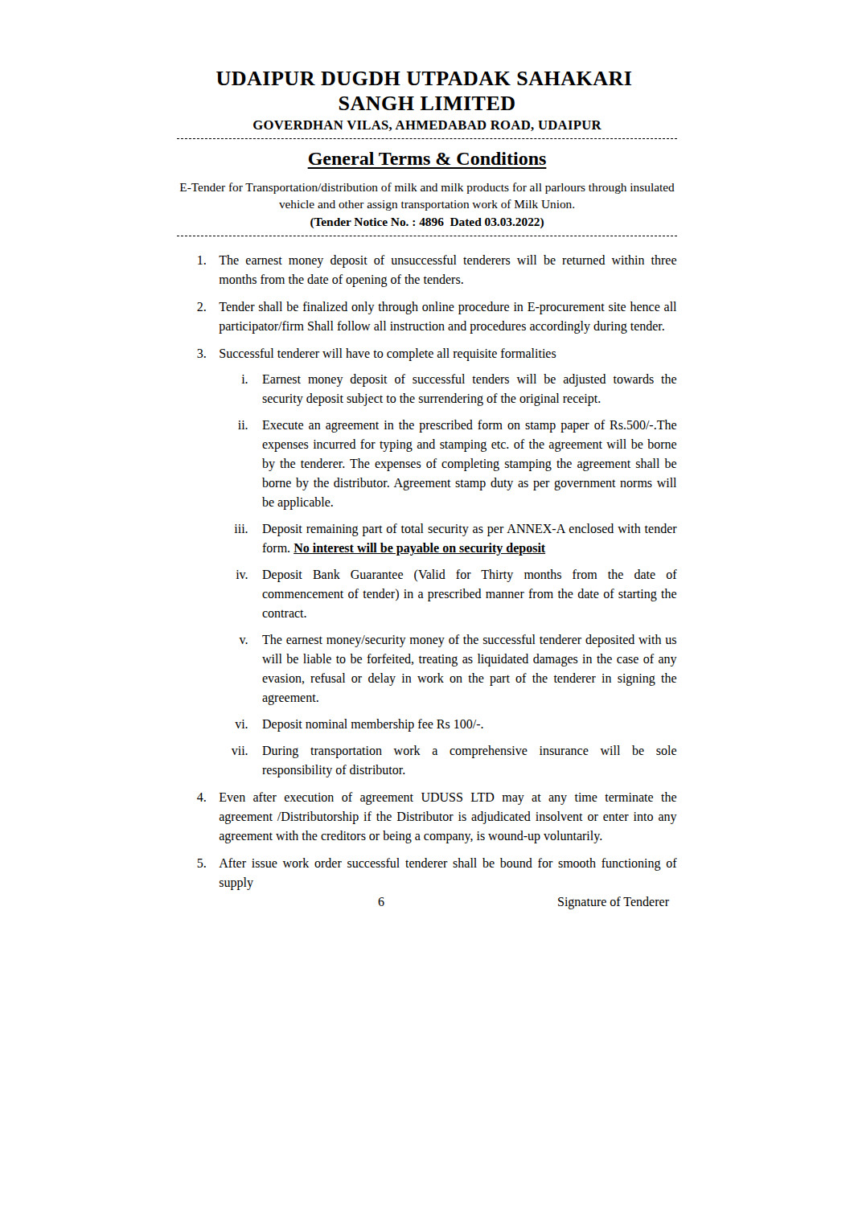UDAIPUR DUGDH UTPADAK SAHAKARI SANGH LIMITED
GOVERDHAN VILAS, AHMEDABAD ROAD, UDAIPUR
General Terms & Conditions
E-Tender for Transportation/distribution of milk and milk products for all parlours through insulated vehicle and other assign transportation work of Milk Union. (Tender Notice No. : 4896 Dated 03.03.2022)
The earnest money deposit of unsuccessful tenderers will be returned within three months from the date of opening of the tenders.
Tender shall be finalized only through online procedure in E-procurement site hence all participator/firm Shall follow all instruction and procedures accordingly during tender.
Successful tenderer will have to complete all requisite formalities
Earnest money deposit of successful tenders will be adjusted towards the security deposit subject to the surrendering of the original receipt.
Execute an agreement in the prescribed form on stamp paper of Rs.500/-.The expenses incurred for typing and stamping etc. of the agreement will be borne by the tenderer. The expenses of completing stamping the agreement shall be borne by the distributor. Agreement stamp duty as per government norms will be applicable.
Deposit remaining part of total security as per ANNEX-A enclosed with tender form. No interest will be payable on security deposit
Deposit Bank Guarantee (Valid for Thirty months from the date of commencement of tender) in a prescribed manner from the date of starting the contract.
The earnest money/security money of the successful tenderer deposited with us will be liable to be forfeited, treating as liquidated damages in the case of any evasion, refusal or delay in work on the part of the tenderer in signing the agreement.
Deposit nominal membership fee Rs 100/-.
During transportation work a comprehensive insurance will be sole responsibility of distributor.
Even after execution of agreement UDUSS LTD may at any time terminate the agreement /Distributorship if the Distributor is adjudicated insolvent or enter into any agreement with the creditors or being a company, is wound-up voluntarily.
After issue work order successful tenderer shall be bound for smooth functioning of supply
6 Signature of Tenderer